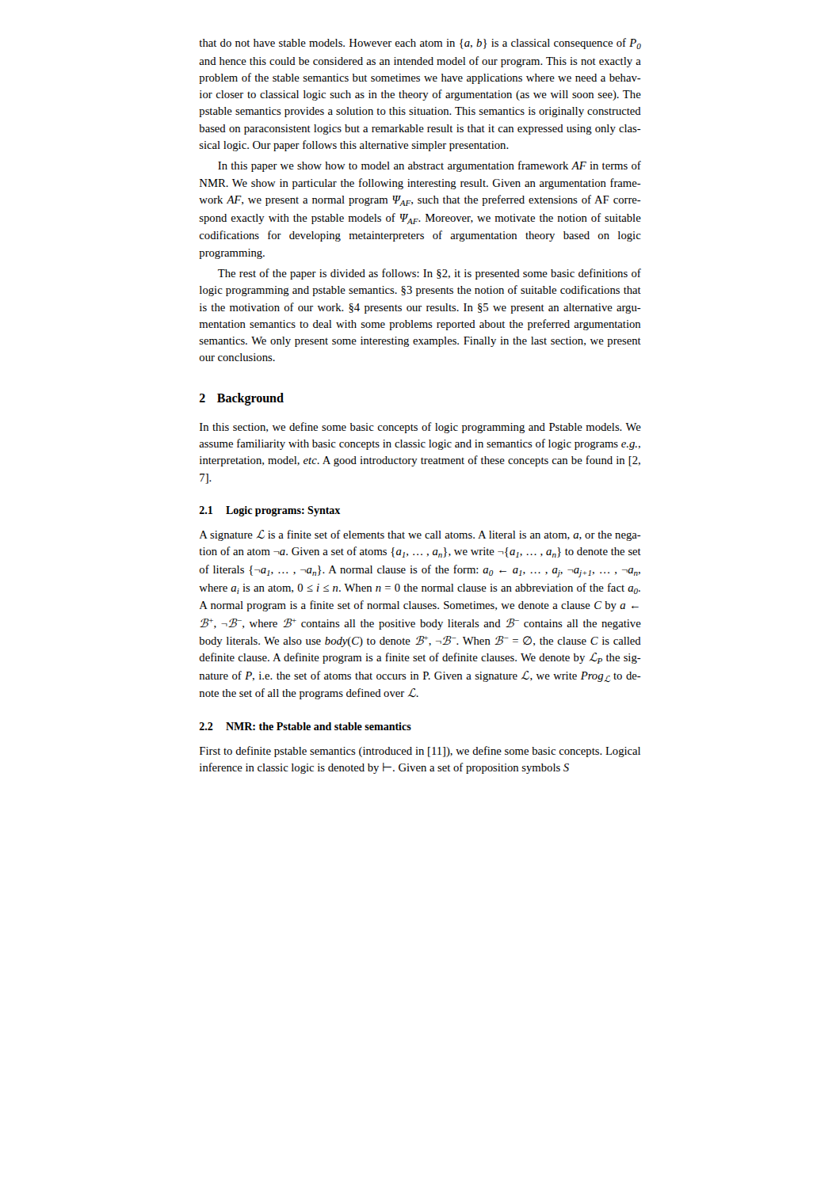that do not have stable models. However each atom in {a, b} is a classical consequence of P0 and hence this could be considered as an intended model of our program. This is not exactly a problem of the stable semantics but sometimes we have applications where we need a behavior closer to classical logic such as in the theory of argumentation (as we will soon see). The pstable semantics provides a solution to this situation. This semantics is originally constructed based on paraconsistent logics but a remarkable result is that it can expressed using only classical logic. Our paper follows this alternative simpler presentation.
In this paper we show how to model an abstract argumentation framework AF in terms of NMR. We show in particular the following interesting result. Given an argumentation framework AF, we present a normal program ΨAF, such that the preferred extensions of AF correspond exactly with the pstable models of ΨAF. Moreover, we motivate the notion of suitable codifications for developing metainterpreters of argumentation theory based on logic programming.
The rest of the paper is divided as follows: In §2, it is presented some basic definitions of logic programming and pstable semantics. §3 presents the notion of suitable codifications that is the motivation of our work. §4 presents our results. In §5 we present an alternative argumentation semantics to deal with some problems reported about the preferred argumentation semantics. We only present some interesting examples. Finally in the last section, we present our conclusions.
2 Background
In this section, we define some basic concepts of logic programming and Pstable models. We assume familiarity with basic concepts in classic logic and in semantics of logic programs e.g., interpretation, model, etc. A good introductory treatment of these concepts can be found in [2, 7].
2.1 Logic programs: Syntax
A signature ℒ is a finite set of elements that we call atoms. A literal is an atom, a, or the negation of an atom ¬a. Given a set of atoms {a1, … , an}, we write ¬{a1, … , an} to denote the set of literals {¬a1, … , ¬an}. A normal clause is of the form: a0 ← a1, … , aj, ¬aj+1, … , ¬an, where ai is an atom, 0 ≤ i ≤ n. When n = 0 the normal clause is an abbreviation of the fact a0. A normal program is a finite set of normal clauses. Sometimes, we denote a clause C by a ← ℬ+, ¬ℬ−, where ℬ+ contains all the positive body literals and ℬ− contains all the negative body literals. We also use body(C) to denote ℬ+, ¬ℬ−. When ℬ− = ∅, the clause C is called definite clause. A definite program is a finite set of definite clauses. We denote by ℒP the signature of P, i.e. the set of atoms that occurs in P. Given a signature ℒ, we write Progℒ to denote the set of all the programs defined over ℒ.
2.2 NMR: the Pstable and stable semantics
First to definite pstable semantics (introduced in [11]), we define some basic concepts. Logical inference in classic logic is denoted by ⊢. Given a set of proposition symbols S